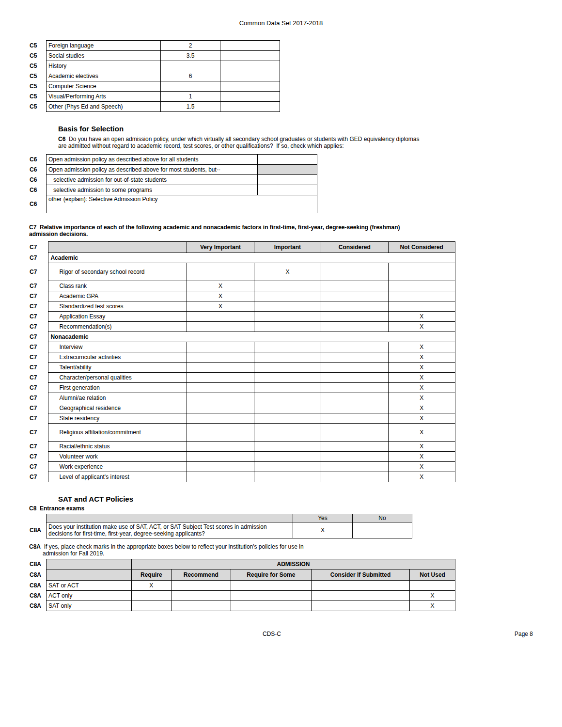Common Data Set 2017-2018
| C5 | Foreign language | 2 | |
| C5 | Social studies | 3.5 | |
| C5 | History | | |
| C5 | Academic electives | 6 | |
| C5 | Computer Science | | |
| C5 | Visual/Performing Arts | 1 | |
| C5 | Other (Phys Ed and Speech) | 1.5 | |
Basis for Selection
C6 Do you have an open admission policy, under which virtually all secondary school graduates or students with GED equivalency diplomas are admitted without regard to academic record, test scores, or other qualifications? If so, check which applies:
| C6 | Open admission policy as described above for all students | |
| C6 | Open admission policy as described above for most students, but-- | |
| C6 | selective admission for out-of-state students | |
| C6 | selective admission to some programs | |
| C6 | other (explain): Selective Admission Policy |
C7 Relative importance of each of the following academic and nonacademic factors in first-time, first-year, degree-seeking (freshman) admission decisions.
| C7 | | Very Important | Important | Considered | Not Considered |
| C7 | Academic |
| C7 | Rigor of secondary school record | | X | | |
| C7 | Class rank | X | | | |
| C7 | Academic GPA | X | | | |
| C7 | Standardized test scores | X | | | |
| C7 | Application Essay | | | | X |
| C7 | Recommendation(s) | | | | X |
| C7 | Nonacademic |
| C7 | Interview | | | | X |
| C7 | Extracurricular activities | | | | X |
| C7 | Talent/ability | | | | X |
| C7 | Character/personal qualities | | | | X |
| C7 | First generation | | | | X |
| C7 | Alumni/ae relation | | | | X |
| C7 | Geographical residence | | | | X |
| C7 | State residency | | | | X |
| C7 | Religious affiliation/commitment | | | | X |
| C7 | Racial/ethnic status | | | | X |
| C7 | Volunteer work | | | | X |
| C7 | Work experience | | | | X |
| C7 | Level of applicant's interest | | | | X |
SAT and ACT Policies
C8 Entrance exams
| | | Yes | No |
| C8A | Does your institution make use of SAT, ACT, or SAT Subject Test scores in admission decisions for first-time, first-year, degree-seeking applicants? | X | |
C8A If yes, place check marks in the appropriate boxes below to reflect your institution's policies for use in admission for Fall 2019.
| C8A | | ADMISSION |
| C8A | | Require | Recommend | Require for Some | Consider if Submitted | Not Used |
| C8A | SAT or ACT | X | | | | |
| C8A | ACT only | | | | | X |
| C8A | SAT only | | | | | X |
CDS-C
Page 8